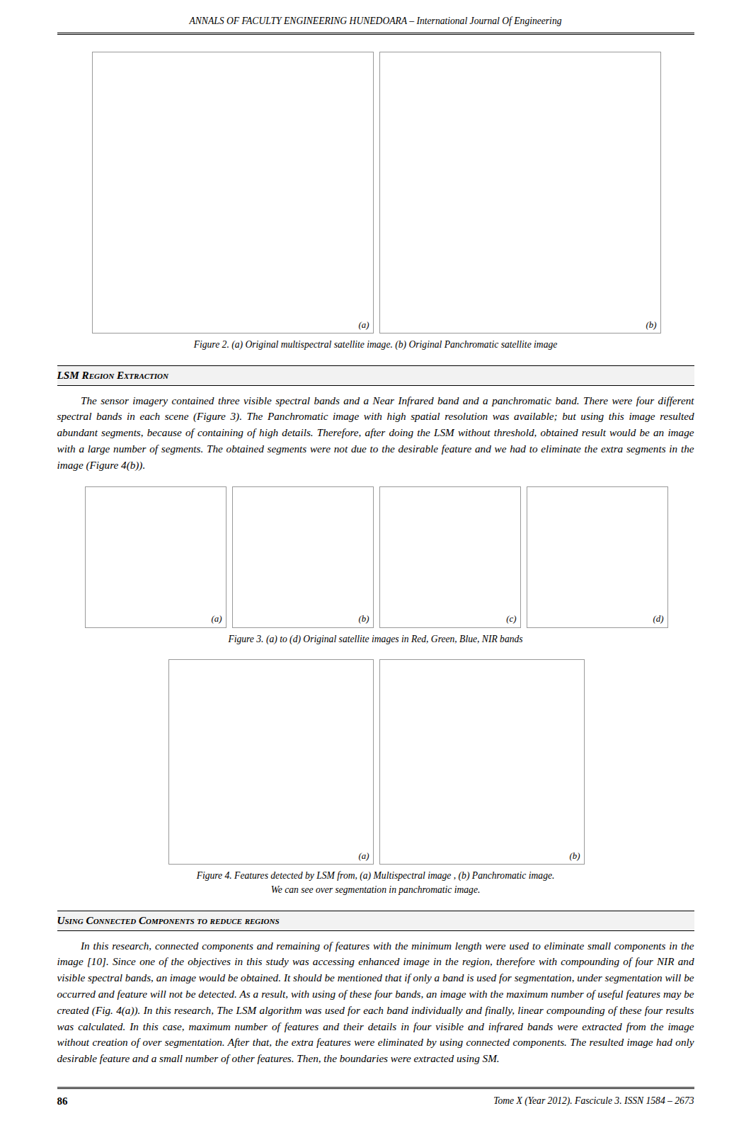ANNALS OF FACULTY ENGINEERING HUNEDOARA – International Journal Of Engineering
(a)
(b)
Figure 2. (a) Original multispectral satellite image. (b) Original Panchromatic satellite image
LSM Region Extraction
The sensor imagery contained three visible spectral bands and a Near Infrared band and a panchromatic band. There were four different spectral bands in each scene (Figure 3). The Panchromatic image with high spatial resolution was available; but using this image resulted abundant segments, because of containing of high details. Therefore, after doing the LSM without threshold, obtained result would be an image with a large number of segments. The obtained segments were not due to the desirable feature and we had to eliminate the extra segments in the image (Figure 4(b)).
(a)
(b)
(c)
(d)
Figure 3. (a) to (d) Original satellite images in Red, Green, Blue, NIR bands
(a)
(b)
Figure 4. Features detected by LSM from, (a) Multispectral image , (b) Panchromatic image.
We can see over segmentation in panchromatic image.
Using Connected Components to reduce regions
In this research, connected components and remaining of features with the minimum length were used to eliminate small components in the image [10]. Since one of the objectives in this study was accessing enhanced image in the region, therefore with compounding of four NIR and visible spectral bands, an image would be obtained. It should be mentioned that if only a band is used for segmentation, under segmentation will be occurred and feature will not be detected. As a result, with using of these four bands, an image with the maximum number of useful features may be created (Fig. 4(a)). In this research, The LSM algorithm was used for each band individually and finally, linear compounding of these four results was calculated. In this case, maximum number of features and their details in four visible and infrared bands were extracted from the image without creation of over segmentation. After that, the extra features were eliminated by using connected components. The resulted image had only desirable feature and a small number of other features. Then, the boundaries were extracted using SM.
86 Tome X (Year 2012). Fascicule 3. ISSN 1584 – 2673